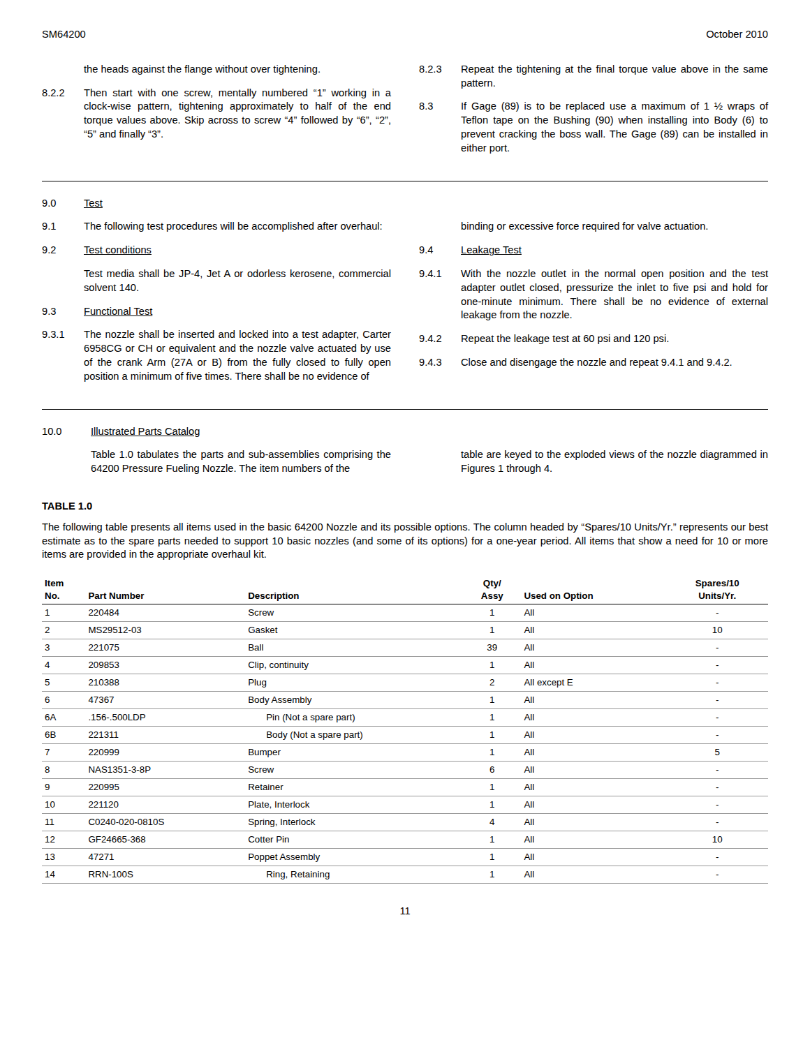SM64200 October 2010
the heads against the flange without over tightening.
8.2.2
Then start with one screw, mentally numbered “1” working in a clock-wise pattern, tightening approximately to half of the end torque values above. Skip across to screw “4” followed by “6”, “2”, “5” and finally “3”.
8.2.3
Repeat the tightening at the final torque value above in the same pattern.
8.3
If Gage (89) is to be replaced use a maximum of 1 ½ wraps of Teflon tape on the Bushing (90) when installing into Body (6) to prevent cracking the boss wall. The Gage (89) can be installed in either port.
9.0
Test
9.1
The following test procedures will be accomplished after overhaul:
9.2
Test conditions
Test media shall be JP-4, Jet A or odorless kerosene, commercial solvent 140.
9.3
Functional Test
9.3.1
The nozzle shall be inserted and locked into a test adapter, Carter 6958CG or CH or equivalent and the nozzle valve actuated by use of the crank Arm (27A or B) from the fully closed to fully open position a minimum of five times. There shall be no evidence of
binding or excessive force required for valve actuation.
9.4
Leakage Test
9.4.1
With the nozzle outlet in the normal open position and the test adapter outlet closed, pressurize the inlet to five psi and hold for one-minute minimum. There shall be no evidence of external leakage from the nozzle.
9.4.2
Repeat the leakage test at 60 psi and 120 psi.
9.4.3
Close and disengage the nozzle and repeat 9.4.1 and 9.4.2.
10.0
Illustrated Parts Catalog
Table 1.0 tabulates the parts and sub-assemblies comprising the 64200 Pressure Fueling Nozzle. The item numbers of the
table are keyed to the exploded views of the nozzle diagrammed in Figures 1 through 4.
TABLE 1.0
The following table presents all items used in the basic 64200 Nozzle and its possible options. The column headed by “Spares/10 Units/Yr.” represents our best estimate as to the spare parts needed to support 10 basic nozzles (and some of its options) for a one-year period. All items that show a need for 10 or more items are provided in the appropriate overhaul kit.
| Item No. | Part Number | Description | Qty/ Assy | Used on Option | Spares/10 Units/Yr. |
| --- | --- | --- | --- | --- | --- |
| 1 | 220484 | Screw | 1 | All | - |
| 2 | MS29512-03 | Gasket | 1 | All | 10 |
| 3 | 221075 | Ball | 39 | All | - |
| 4 | 209853 | Clip, continuity | 1 | All | - |
| 5 | 210388 | Plug | 2 | All except E | - |
| 6 | 47367 | Body Assembly | 1 | All | - |
| 6A | .156-.500LDP | Pin (Not a spare part) | 1 | All | - |
| 6B | 221311 | Body (Not a spare part) | 1 | All | - |
| 7 | 220999 | Bumper | 1 | All | 5 |
| 8 | NAS1351-3-8P | Screw | 6 | All | - |
| 9 | 220995 | Retainer | 1 | All | - |
| 10 | 221120 | Plate, Interlock | 1 | All | - |
| 11 | C0240-020-0810S | Spring, Interlock | 4 | All | - |
| 12 | GF24665-368 | Cotter Pin | 1 | All | 10 |
| 13 | 47271 | Poppet Assembly | 1 | All | - |
| 14 | RRN-100S | Ring, Retaining | 1 | All | - |
11